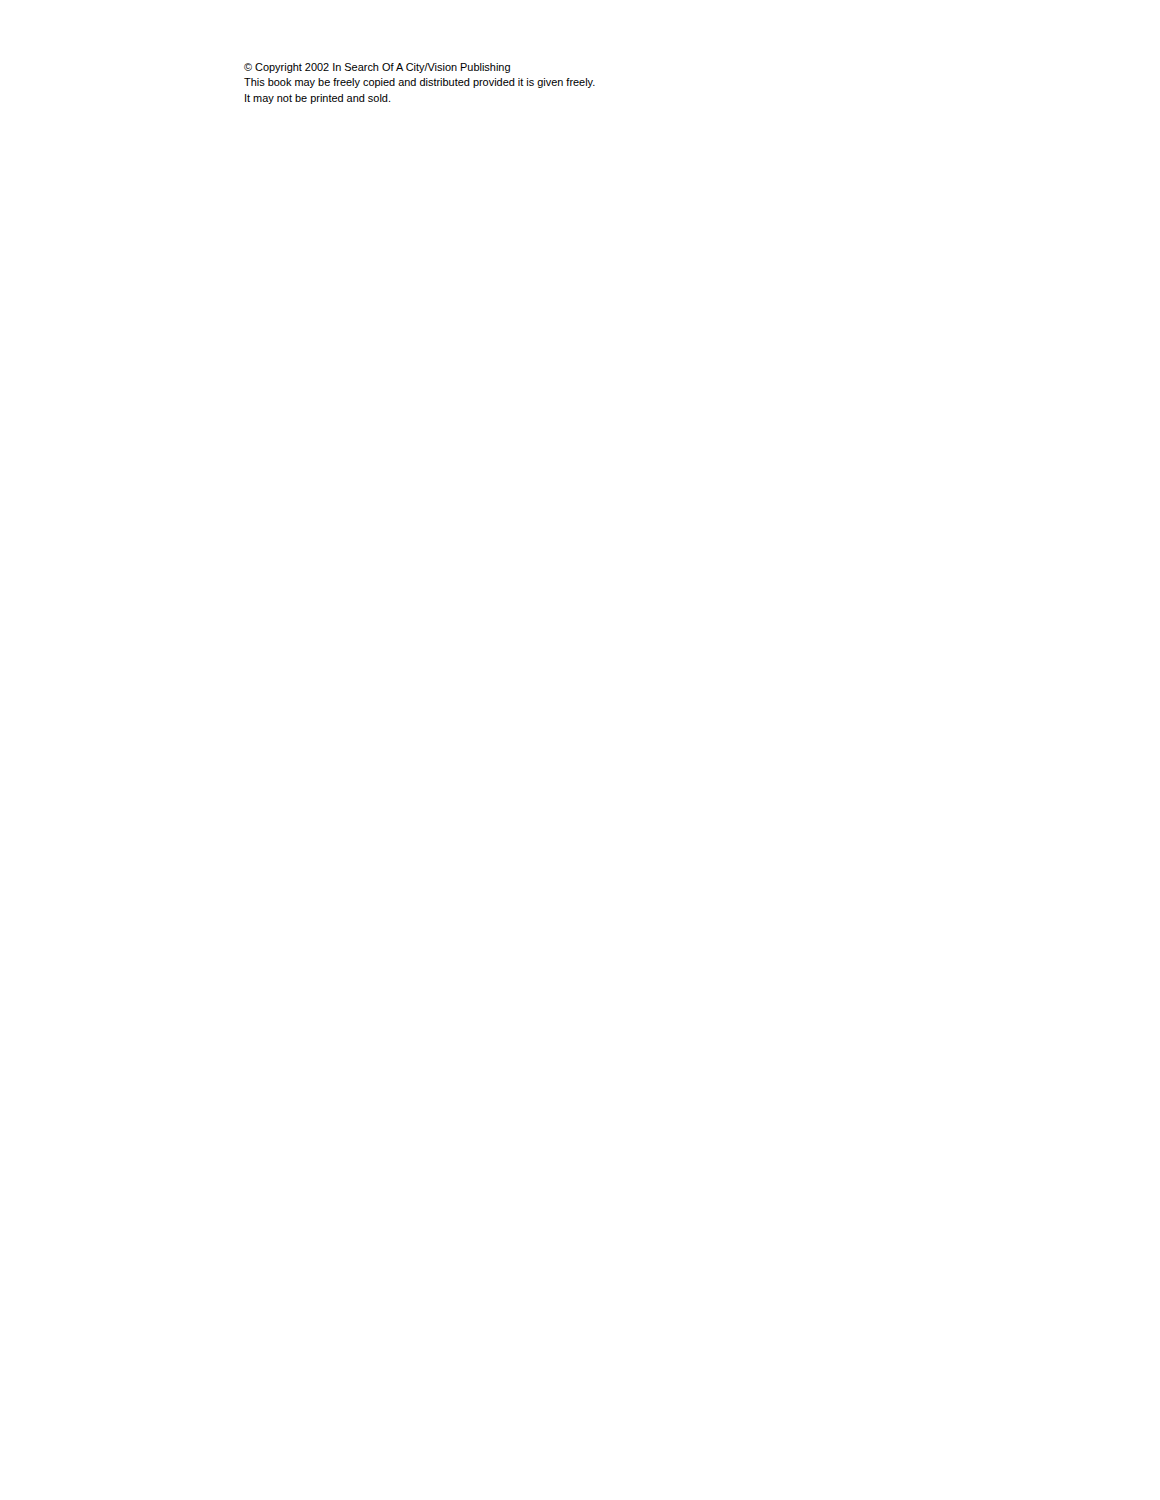© Copyright 2002 In Search Of A City/Vision Publishing
This book may be freely copied and distributed provided it is given freely.
It may not be printed and sold.